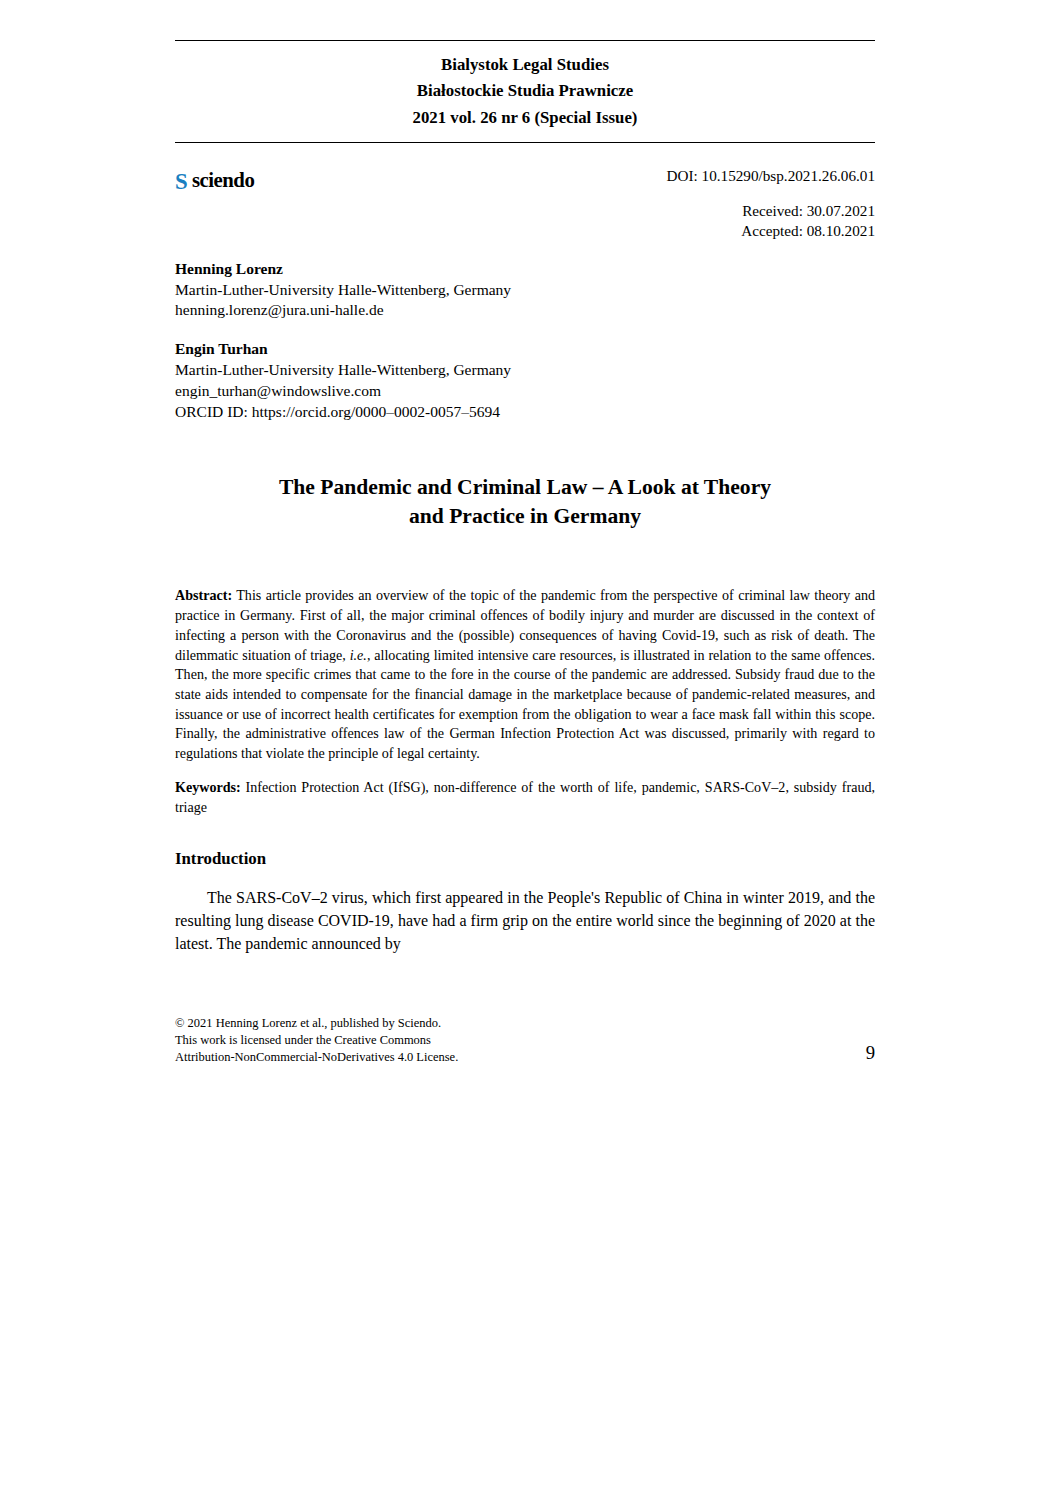Bialystok Legal Studies
Białostockie Studia Prawnicze
2021 vol. 26 nr 6 (Special Issue)
S sciendo
DOI: 10.15290/bsp.2021.26.06.01
Received: 30.07.2021
Accepted: 08.10.2021
Henning Lorenz
Martin-Luther-University Halle-Wittenberg, Germany
henning.lorenz@jura.uni-halle.de
Engin Turhan
Martin-Luther-University Halle-Wittenberg, Germany
engin_turhan@windowslive.com
ORCID ID: https://orcid.org/0000–0002-0057–5694
The Pandemic and Criminal Law – A Look at Theory
and Practice in Germany
Abstract: This article provides an overview of the topic of the pandemic from the perspective of criminal law theory and practice in Germany. First of all, the major criminal offences of bodily injury and murder are discussed in the context of infecting a person with the Coronavirus and the (possible) consequences of having Covid-19, such as risk of death. The dilemmatic situation of triage, i.e., allocating limited intensive care resources, is illustrated in relation to the same offences. Then, the more specific crimes that came to the fore in the course of the pandemic are addressed. Subsidy fraud due to the state aids intended to compensate for the financial damage in the marketplace because of pandemic-related measures, and issuance or use of incorrect health certificates for exemption from the obligation to wear a face mask fall within this scope. Finally, the administrative offences law of the German Infection Protection Act was discussed, primarily with regard to regulations that violate the principle of legal certainty.
Keywords: Infection Protection Act (IfSG), non-difference of the worth of life, pandemic, SARS-CoV–2, subsidy fraud, triage
Introduction
The SARS-CoV–2 virus, which first appeared in the People's Republic of China in winter 2019, and the resulting lung disease COVID-19, have had a firm grip on the entire world since the beginning of 2020 at the latest. The pandemic announced by
© 2021 Henning Lorenz et al., published by Sciendo.
This work is licensed under the Creative Commons
Attribution-NonCommercial-NoDerivatives 4.0 License.
9